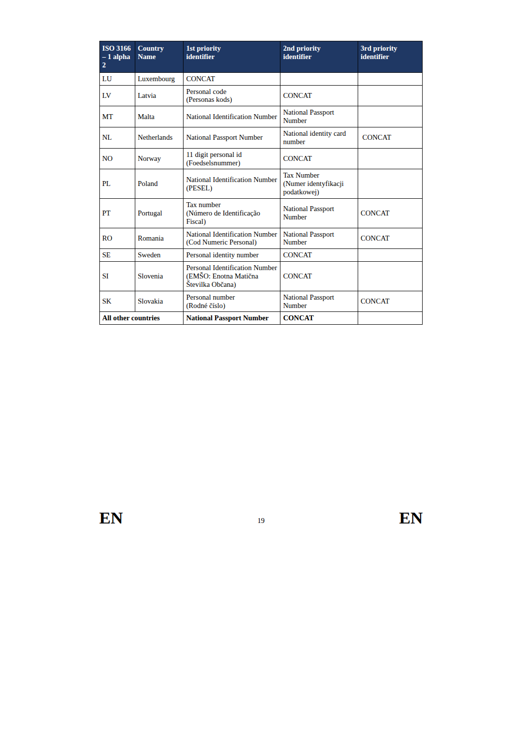| ISO 3166 – 1 alpha 2 | Country Name | 1st priority identifier | 2nd priority identifier | 3rd priority identifier |
| --- | --- | --- | --- | --- |
| LU | Luxembourg | CONCAT | | |
| LV | Latvia | Personal code (Personas kods) | CONCAT | |
| MT | Malta | National Identification Number | National Passport Number | |
| NL | Netherlands | National Passport Number | National identity card number | CONCAT |
| NO | Norway | 11 digit personal id (Foedselsnummer) | CONCAT | |
| PL | Poland | National Identification Number (PESEL) | Tax Number (Numer identyfikacji podatkowej) | |
| PT | Portugal | Tax number (Número de Identificação Fiscal) | National Passport Number | CONCAT |
| RO | Romania | National Identification Number (Cod Numeric Personal) | National Passport Number | CONCAT |
| SE | Sweden | Personal identity number | CONCAT | |
| SI | Slovenia | Personal Identification Number (EMŠO: Enotna Matična Številka Občana) | CONCAT | |
| SK | Slovakia | Personal number (Rodné číslo) | National Passport Number | CONCAT |
| All other countries | National Passport Number | CONCAT | |
EN
19
EN